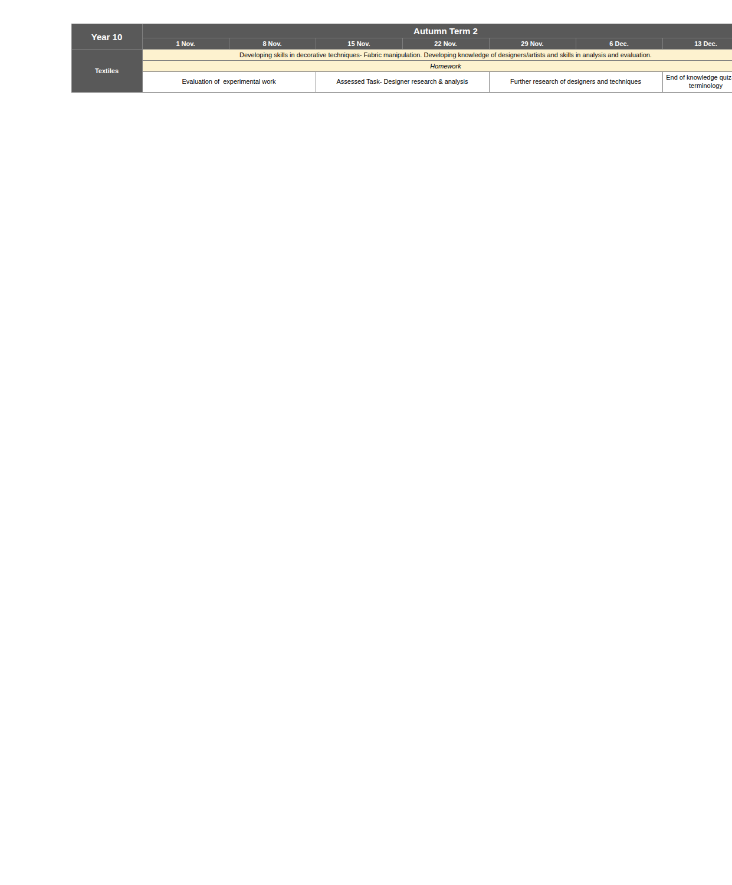| Year 10 | Autumn Term 2 |
| 1 Nov. | 8 Nov. | 15 Nov. | 22 Nov. | 29 Nov. | 6 Dec. | 13 Dec. |
| Textiles | Developing skills in decorative techniques- Fabric manipulation. Developing knowledge of designers/artists and skills in analysis and evaluation. |
| Homework |
| Evaluation of experimental work | Assessed Task- Designer research & analysis | Further research of designers and techniques | End of knowledge quiz- key terminology |